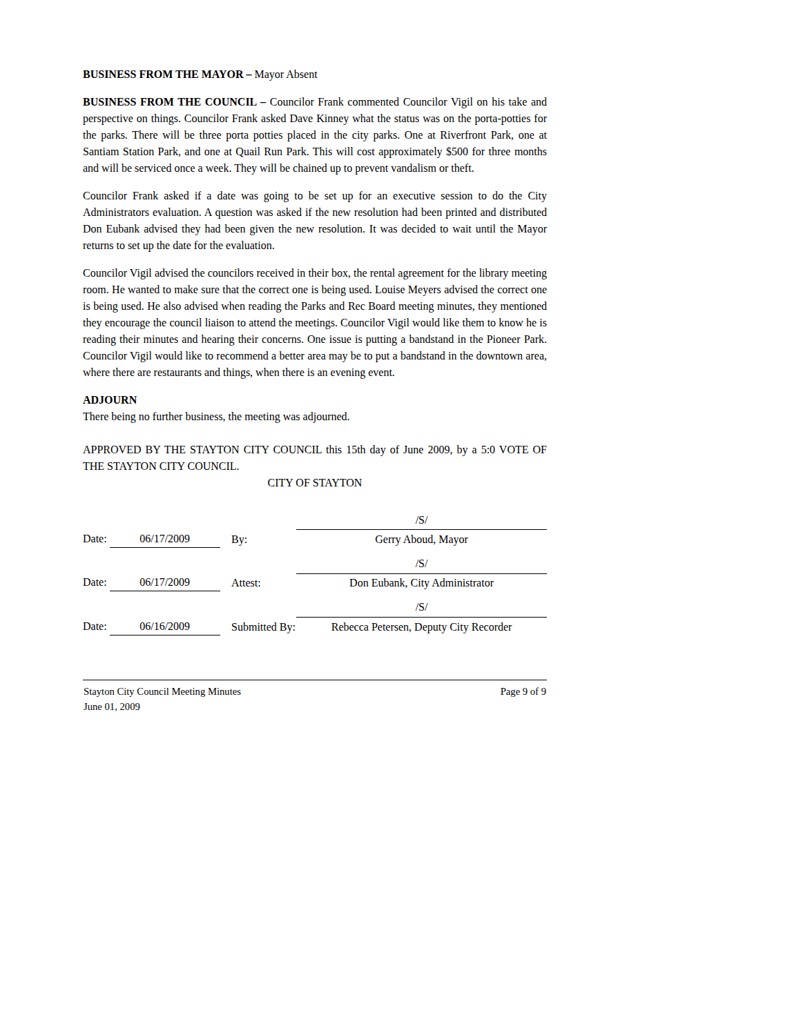BUSINESS FROM THE MAYOR – Mayor Absent
BUSINESS FROM THE COUNCIL – Councilor Frank commented Councilor Vigil on his take and perspective on things. Councilor Frank asked Dave Kinney what the status was on the porta-potties for the parks. There will be three porta potties placed in the city parks. One at Riverfront Park, one at Santiam Station Park, and one at Quail Run Park. This will cost approximately $500 for three months and will be serviced once a week. They will be chained up to prevent vandalism or theft.
Councilor Frank asked if a date was going to be set up for an executive session to do the City Administrators evaluation. A question was asked if the new resolution had been printed and distributed Don Eubank advised they had been given the new resolution. It was decided to wait until the Mayor returns to set up the date for the evaluation.
Councilor Vigil advised the councilors received in their box, the rental agreement for the library meeting room. He wanted to make sure that the correct one is being used. Louise Meyers advised the correct one is being used. He also advised when reading the Parks and Rec Board meeting minutes, they mentioned they encourage the council liaison to attend the meetings. Councilor Vigil would like them to know he is reading their minutes and hearing their concerns. One issue is putting a bandstand in the Pioneer Park. Councilor Vigil would like to recommend a better area may be to put a bandstand in the downtown area, where there are restaurants and things, when there is an evening event.
ADJOURN
There being no further business, the meeting was adjourned.
APPROVED BY THE STAYTON CITY COUNCIL this 15th day of June 2009, by a 5:0 VOTE OF THE STAYTON CITY COUNCIL.
CITY OF STAYTON
| Date: 06/17/2009 | By: | /S/ Gerry Aboud, Mayor |
| Date: 06/17/2009 | Attest: | /S/ Don Eubank, City Administrator |
| Date: 06/16/2009 | Submitted By: | /S/ Rebecca Petersen, Deputy City Recorder |
| Stayton City Council Meeting Minutes June 01, 2009 | Page 9 of 9 |